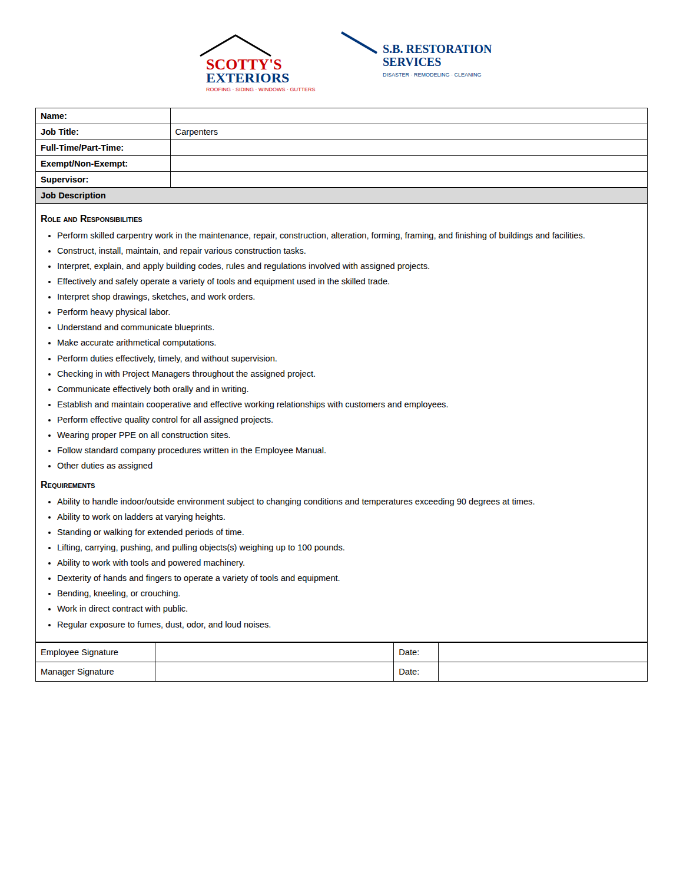| Name: | |
| Job Title: | Carpenters |
| Full-Time/Part-Time: | |
| Exempt/Non-Exempt: | |
| Supervisor: | |
| Job Description |
| Role and Responsibilities Perform skilled carpentry work in the maintenance, repair, construction, alteration, forming, framing, and finishing of buildings and facilities. Construct, install, maintain, and repair various construction tasks. Interpret, explain, and apply building codes, rules and regulations involved with assigned projects. Effectively and safely operate a variety of tools and equipment used in the skilled trade. Interpret shop drawings, sketches, and work orders. Perform heavy physical labor. Understand and communicate blueprints. Make accurate arithmetical computations. Perform duties effectively, timely, and without supervision. Checking in with Project Managers throughout the assigned project. Communicate effectively both orally and in writing. Establish and maintain cooperative and effective working relationships with customers and employees. Perform effective quality control for all assigned projects. Wearing proper PPE on all construction sites. Follow standard company procedures written in the Employee Manual. Other duties as assigned Requirements Ability to handle indoor/outside environment subject to changing conditions and temperatures exceeding 90 degrees at times. Ability to work on ladders at varying heights. Standing or walking for extended periods of time. Lifting, carrying, pushing, and pulling objects(s) weighing up to 100 pounds. Ability to work with tools and powered machinery. Dexterity of hands and fingers to operate a variety of tools and equipment. Bending, kneeling, or crouching. Work in direct contract with public. Regular exposure to fumes, dust, odor, and loud noises. |
| Employee Signature | | Date: | |
| Manager Signature | | Date: | |